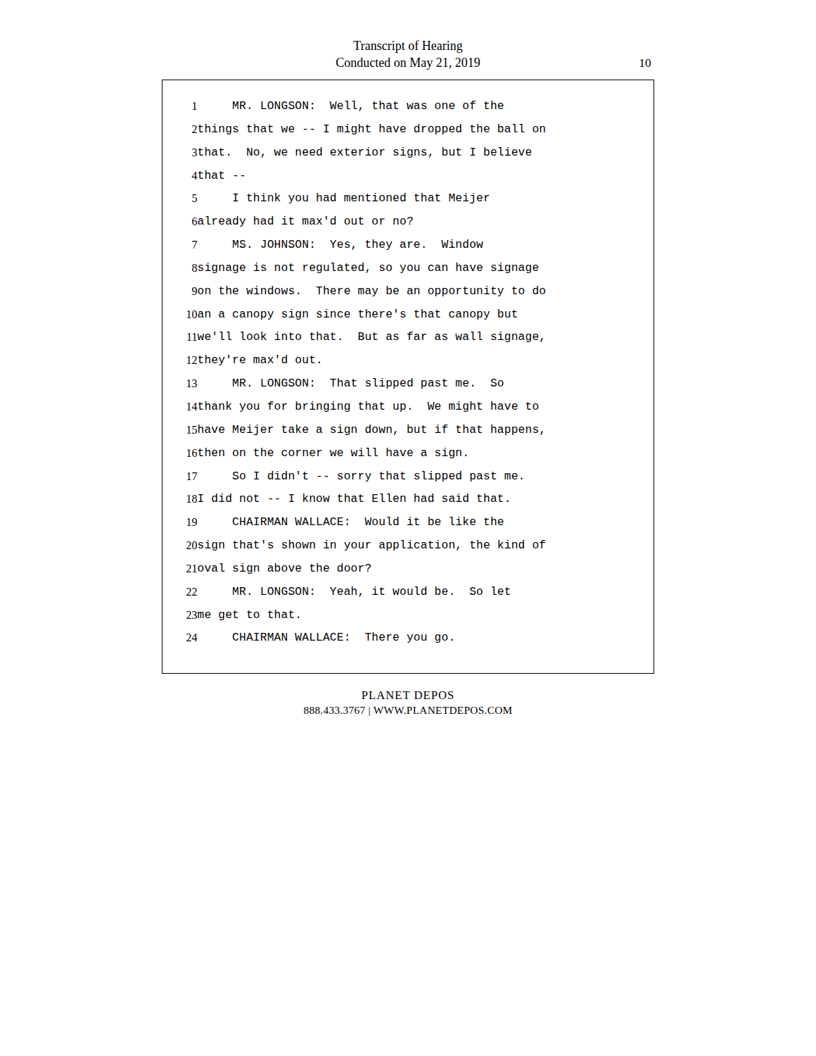Transcript of Hearing
Conducted on May 21, 2019 10
| 1 | MR. LONGSON: Well, that was one of the |
| 2 | things that we -- I might have dropped the ball on |
| 3 | that. No, we need exterior signs, but I believe |
| 4 | that -- |
| 5 | I think you had mentioned that Meijer |
| 6 | already had it max'd out or no? |
| 7 | MS. JOHNSON: Yes, they are. Window |
| 8 | signage is not regulated, so you can have signage |
| 9 | on the windows. There may be an opportunity to do |
| 10 | an a canopy sign since there's that canopy but |
| 11 | we'll look into that. But as far as wall signage, |
| 12 | they're max'd out. |
| 13 | MR. LONGSON: That slipped past me. So |
| 14 | thank you for bringing that up. We might have to |
| 15 | have Meijer take a sign down, but if that happens, |
| 16 | then on the corner we will have a sign. |
| 17 | So I didn't -- sorry that slipped past me. |
| 18 | I did not -- I know that Ellen had said that. |
| 19 | CHAIRMAN WALLACE: Would it be like the |
| 20 | sign that's shown in your application, the kind of |
| 21 | oval sign above the door? |
| 22 | MR. LONGSON: Yeah, it would be. So let |
| 23 | me get to that. |
| 24 | CHAIRMAN WALLACE: There you go. |
PLANET DEPOS
888.433.3767 | WWW.PLANETDEPOS.COM